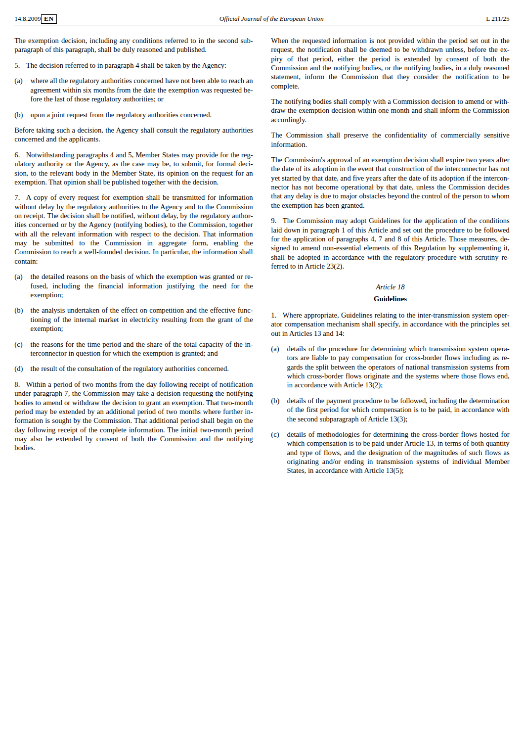14.8.2009 EN Official Journal of the European Union L 211/25
The exemption decision, including any conditions referred to in the second subparagraph of this paragraph, shall be duly reasoned and published.
5. The decision referred to in paragraph 4 shall be taken by the Agency:
(a) where all the regulatory authorities concerned have not been able to reach an agreement within six months from the date the exemption was requested before the last of those regulatory authorities; or
(b) upon a joint request from the regulatory authorities concerned.
Before taking such a decision, the Agency shall consult the regulatory authorities concerned and the applicants.
6. Notwithstanding paragraphs 4 and 5, Member States may provide for the regulatory authority or the Agency, as the case may be, to submit, for formal decision, to the relevant body in the Member State, its opinion on the request for an exemption. That opinion shall be published together with the decision.
7. A copy of every request for exemption shall be transmitted for information without delay by the regulatory authorities to the Agency and to the Commission on receipt. The decision shall be notified, without delay, by the regulatory authorities concerned or by the Agency (notifying bodies), to the Commission, together with all the relevant information with respect to the decision. That information may be submitted to the Commission in aggregate form, enabling the Commission to reach a well-founded decision. In particular, the information shall contain:
(a) the detailed reasons on the basis of which the exemption was granted or refused, including the financial information justifying the need for the exemption;
(b) the analysis undertaken of the effect on competition and the effective functioning of the internal market in electricity resulting from the grant of the exemption;
(c) the reasons for the time period and the share of the total capacity of the interconnector in question for which the exemption is granted; and
(d) the result of the consultation of the regulatory authorities concerned.
8. Within a period of two months from the day following receipt of notification under paragraph 7, the Commission may take a decision requesting the notifying bodies to amend or withdraw the decision to grant an exemption. That two-month period may be extended by an additional period of two months where further information is sought by the Commission. That additional period shall begin on the day following receipt of the complete information. The initial two-month period may also be extended by consent of both the Commission and the notifying bodies.
When the requested information is not provided within the period set out in the request, the notification shall be deemed to be withdrawn unless, before the expiry of that period, either the period is extended by consent of both the Commission and the notifying bodies, or the notifying bodies, in a duly reasoned statement, inform the Commission that they consider the notification to be complete.
The notifying bodies shall comply with a Commission decision to amend or withdraw the exemption decision within one month and shall inform the Commission accordingly.
The Commission shall preserve the confidentiality of commercially sensitive information.
The Commission's approval of an exemption decision shall expire two years after the date of its adoption in the event that construction of the interconnector has not yet started by that date, and five years after the date of its adoption if the interconnector has not become operational by that date, unless the Commission decides that any delay is due to major obstacles beyond the control of the person to whom the exemption has been granted.
9. The Commission may adopt Guidelines for the application of the conditions laid down in paragraph 1 of this Article and set out the procedure to be followed for the application of paragraphs 4, 7 and 8 of this Article. Those measures, designed to amend non-essential elements of this Regulation by supplementing it, shall be adopted in accordance with the regulatory procedure with scrutiny referred to in Article 23(2).
Article 18
Guidelines
1. Where appropriate, Guidelines relating to the inter-transmission system operator compensation mechanism shall specify, in accordance with the principles set out in Articles 13 and 14:
(a) details of the procedure for determining which transmission system operators are liable to pay compensation for cross-border flows including as regards the split between the operators of national transmission systems from which cross-border flows originate and the systems where those flows end, in accordance with Article 13(2);
(b) details of the payment procedure to be followed, including the determination of the first period for which compensation is to be paid, in accordance with the second subparagraph of Article 13(3);
(c) details of methodologies for determining the cross-border flows hosted for which compensation is to be paid under Article 13, in terms of both quantity and type of flows, and the designation of the magnitudes of such flows as originating and/or ending in transmission systems of individual Member States, in accordance with Article 13(5);